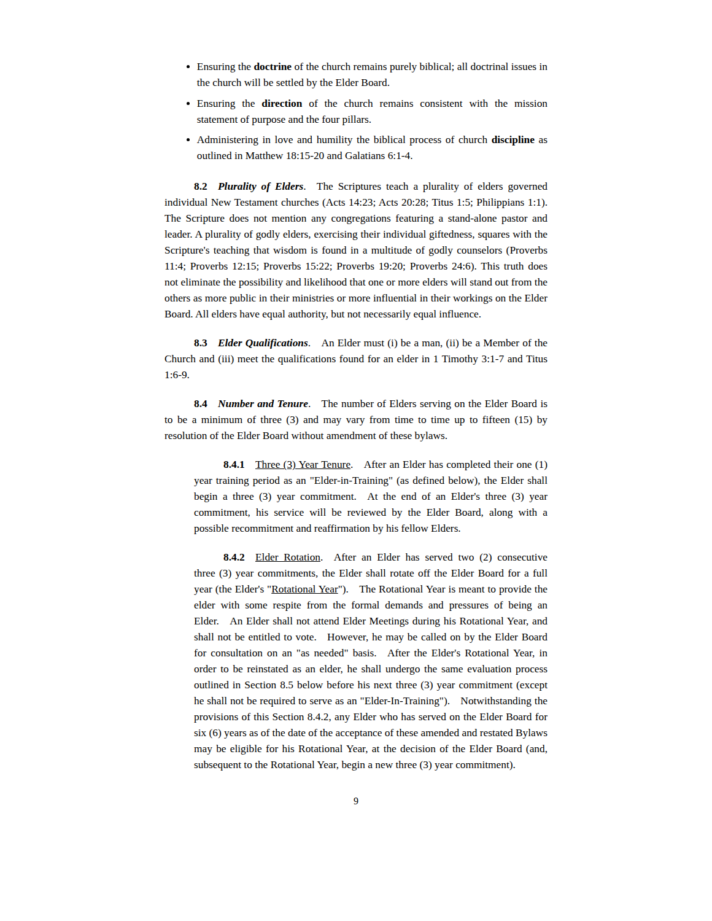Ensuring the doctrine of the church remains purely biblical; all doctrinal issues in the church will be settled by the Elder Board.
Ensuring the direction of the church remains consistent with the mission statement of purpose and the four pillars.
Administering in love and humility the biblical process of church discipline as outlined in Matthew 18:15-20 and Galatians 6:1-4.
8.2 Plurality of Elders. The Scriptures teach a plurality of elders governed individual New Testament churches (Acts 14:23; Acts 20:28; Titus 1:5; Philippians 1:1). The Scripture does not mention any congregations featuring a stand-alone pastor and leader. A plurality of godly elders, exercising their individual giftedness, squares with the Scripture's teaching that wisdom is found in a multitude of godly counselors (Proverbs 11:4; Proverbs 12:15; Proverbs 15:22; Proverbs 19:20; Proverbs 24:6). This truth does not eliminate the possibility and likelihood that one or more elders will stand out from the others as more public in their ministries or more influential in their workings on the Elder Board. All elders have equal authority, but not necessarily equal influence.
8.3 Elder Qualifications. An Elder must (i) be a man, (ii) be a Member of the Church and (iii) meet the qualifications found for an elder in 1 Timothy 3:1-7 and Titus 1:6-9.
8.4 Number and Tenure. The number of Elders serving on the Elder Board is to be a minimum of three (3) and may vary from time to time up to fifteen (15) by resolution of the Elder Board without amendment of these bylaws.
8.4.1 Three (3) Year Tenure. After an Elder has completed their one (1) year training period as an "Elder-in-Training" (as defined below), the Elder shall begin a three (3) year commitment. At the end of an Elder's three (3) year commitment, his service will be reviewed by the Elder Board, along with a possible recommitment and reaffirmation by his fellow Elders.
8.4.2 Elder Rotation. After an Elder has served two (2) consecutive three (3) year commitments, the Elder shall rotate off the Elder Board for a full year (the Elder's "Rotational Year"). The Rotational Year is meant to provide the elder with some respite from the formal demands and pressures of being an Elder. An Elder shall not attend Elder Meetings during his Rotational Year, and shall not be entitled to vote. However, he may be called on by the Elder Board for consultation on an "as needed" basis. After the Elder's Rotational Year, in order to be reinstated as an elder, he shall undergo the same evaluation process outlined in Section 8.5 below before his next three (3) year commitment (except he shall not be required to serve as an "Elder-In-Training"). Notwithstanding the provisions of this Section 8.4.2, any Elder who has served on the Elder Board for six (6) years as of the date of the acceptance of these amended and restated Bylaws may be eligible for his Rotational Year, at the decision of the Elder Board (and, subsequent to the Rotational Year, begin a new three (3) year commitment).
9